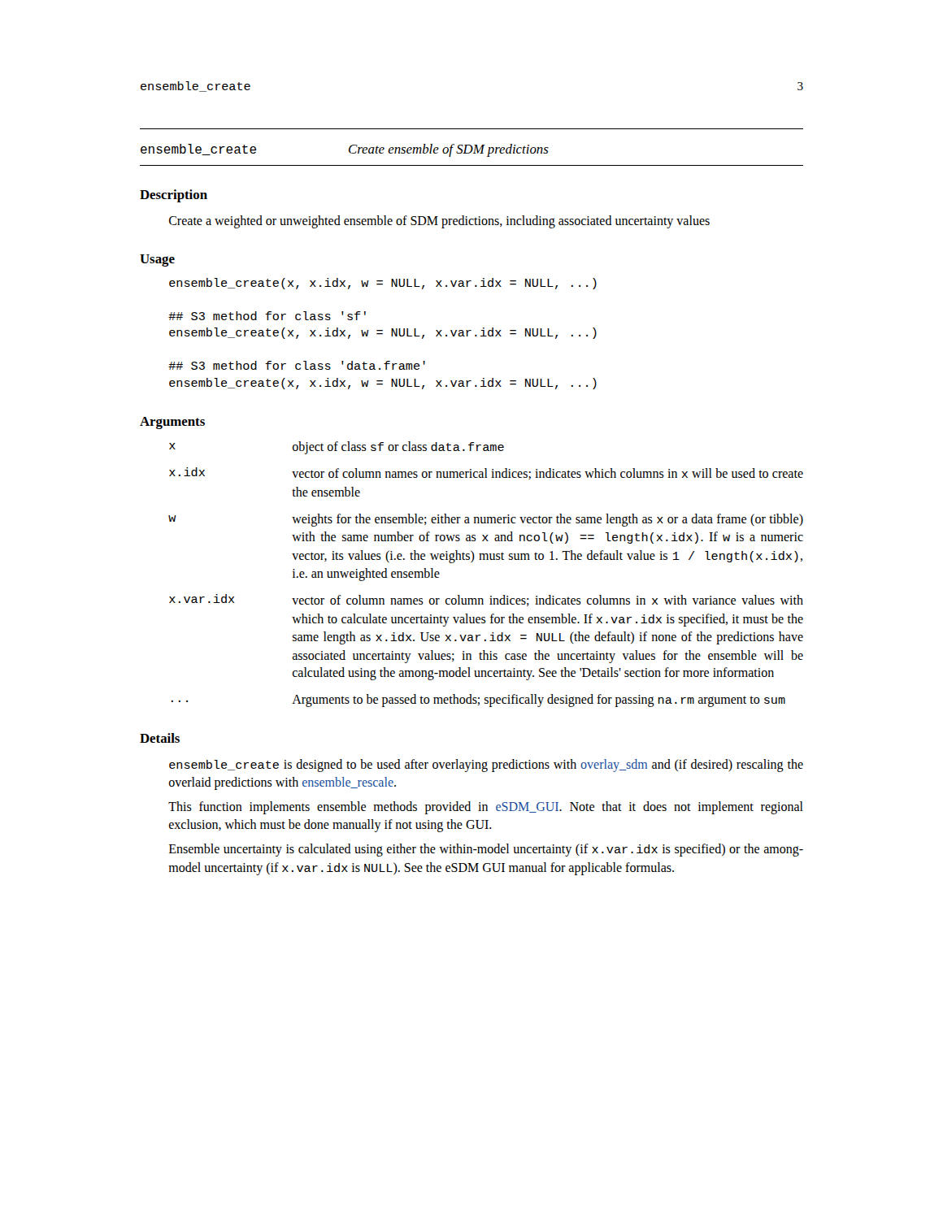ensemble_create 3
ensemble_create Create ensemble of SDM predictions
Description
Create a weighted or unweighted ensemble of SDM predictions, including associated uncertainty values
Usage
ensemble_create(x, x.idx, w = NULL, x.var.idx = NULL, ...)

## S3 method for class 'sf'
ensemble_create(x, x.idx, w = NULL, x.var.idx = NULL, ...)

## S3 method for class 'data.frame'
ensemble_create(x, x.idx, w = NULL, x.var.idx = NULL, ...)
Arguments
x
object of class sf or class data.frame
x.idx
vector of column names or numerical indices; indicates which columns in x will be used to create the ensemble
w
weights for the ensemble; either a numeric vector the same length as x or a data frame (or tibble) with the same number of rows as x and ncol(w) == length(x.idx). If w is a numeric vector, its values (i.e. the weights) must sum to 1. The default value is 1 / length(x.idx), i.e. an unweighted ensemble
x.var.idx
vector of column names or column indices; indicates columns in x with variance values with which to calculate uncertainty values for the ensemble. If x.var.idx is specified, it must be the same length as x.idx. Use x.var.idx = NULL (the default) if none of the predictions have associated uncertainty values; in this case the uncertainty values for the ensemble will be calculated using the among-model uncertainty. See the 'Details' section for more information
...
Arguments to be passed to methods; specifically designed for passing na.rm argument to sum
Details
ensemble_create is designed to be used after overlaying predictions with overlay_sdm and (if desired) rescaling the overlaid predictions with ensemble_rescale.
This function implements ensemble methods provided in eSDM_GUI. Note that it does not implement regional exclusion, which must be done manually if not using the GUI.
Ensemble uncertainty is calculated using either the within-model uncertainty (if x.var.idx is specified) or the among-model uncertainty (if x.var.idx is NULL). See the eSDM GUI manual for applicable formulas.